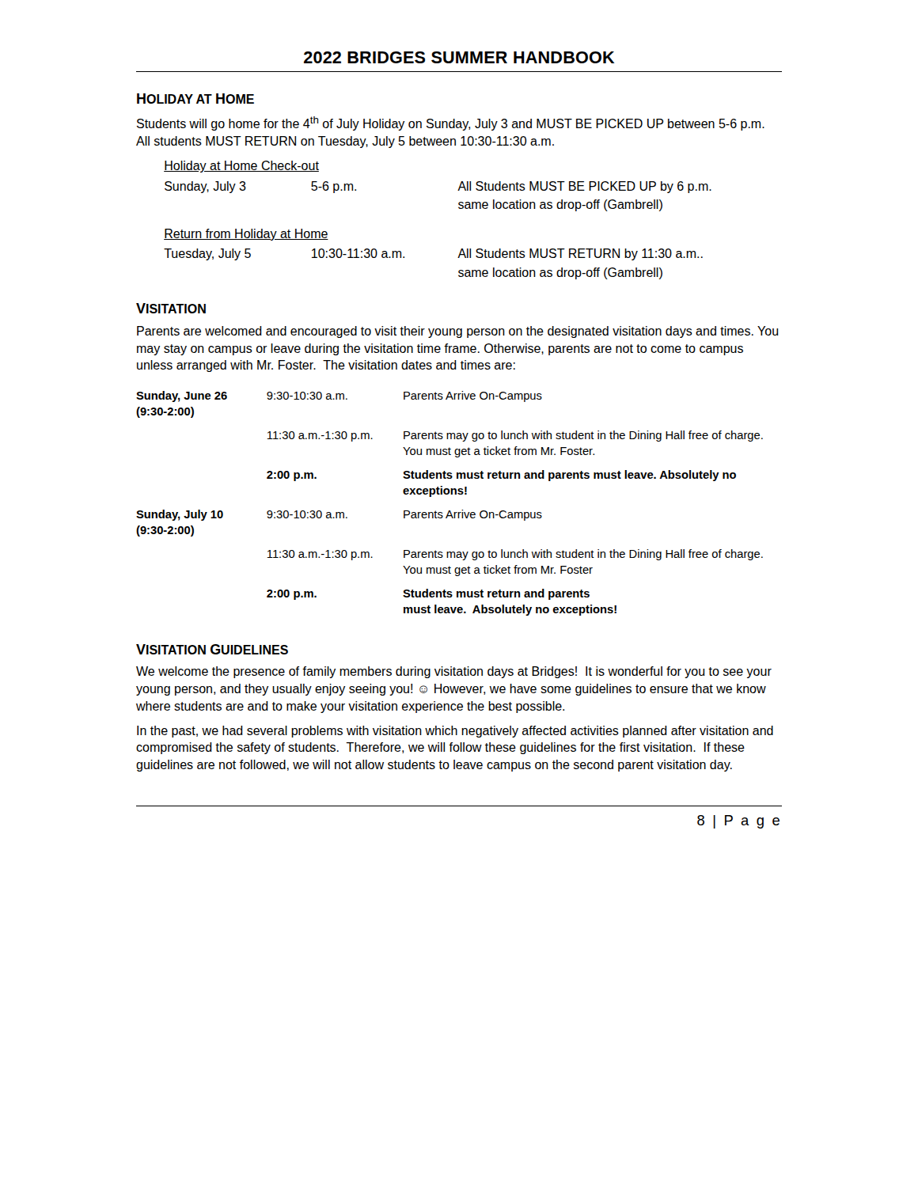2022 BRIDGES SUMMER HANDBOOK
HOLIDAY AT HOME
Students will go home for the 4th of July Holiday on Sunday, July 3 and MUST BE PICKED UP between 5-6 p.m. All students MUST RETURN on Tuesday, July 5 between 10:30-11:30 a.m.
Holiday at Home Check-out
| Sunday, July 3 | 5-6 p.m. | All Students MUST BE PICKED UP by 6 p.m. |
| | | same location as drop-off (Gambrell) |
Return from Holiday at Home
| Tuesday, July 5 | 10:30-11:30 a.m. | All Students MUST RETURN by 11:30 a.m.. |
| | | same location as drop-off (Gambrell) |
VISITATION
Parents are welcomed and encouraged to visit their young person on the designated visitation days and times. You may stay on campus or leave during the visitation time frame. Otherwise, parents are not to come to campus unless arranged with Mr. Foster. The visitation dates and times are:
| Sunday, June 26 (9:30-2:00) | 9:30-10:30 a.m. | Parents Arrive On-Campus |
| | 11:30 a.m.-1:30 p.m. | Parents may go to lunch with student in the Dining Hall free of charge. You must get a ticket from Mr. Foster. |
| | 2:00 p.m. | Students must return and parents must leave. Absolutely no exceptions! |
| Sunday, July 10 (9:30-2:00) | 9:30-10:30 a.m. | Parents Arrive On-Campus |
| | 11:30 a.m.-1:30 p.m. | Parents may go to lunch with student in the Dining Hall free of charge. You must get a ticket from Mr. Foster |
| | 2:00 p.m. | Students must return and parents must leave. Absolutely no exceptions! |
VISITATION GUIDELINES
We welcome the presence of family members during visitation days at Bridges! It is wonderful for you to see your young person, and they usually enjoy seeing you! ☺ However, we have some guidelines to ensure that we know where students are and to make your visitation experience the best possible.
In the past, we had several problems with visitation which negatively affected activities planned after visitation and compromised the safety of students. Therefore, we will follow these guidelines for the first visitation. If these guidelines are not followed, we will not allow students to leave campus on the second parent visitation day.
8 | P a g e